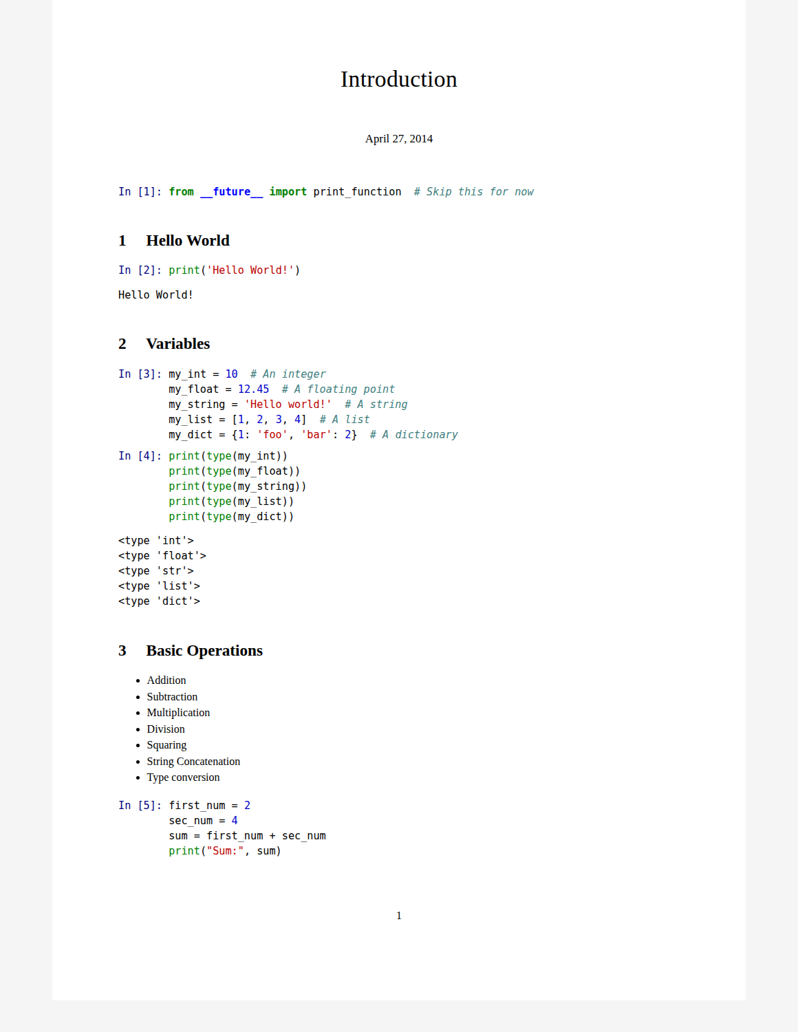Introduction
April 27, 2014
In [1]: from __future__ import print_function  # Skip this for now
1 Hello World
In [2]: print('Hello World!')
Hello World!
2 Variables
In [3]: my_int = 10  # An integer
        my_float = 12.45  # A floating point
        my_string = 'Hello world!'  # A string
        my_list = [1, 2, 3, 4]  # A list
        my_dict = {1: 'foo', 'bar': 2}  # A dictionary
In [4]: print(type(my_int))
        print(type(my_float))
        print(type(my_string))
        print(type(my_list))
        print(type(my_dict))
<type 'int'>
<type 'float'>
<type 'str'>
<type 'list'>
<type 'dict'>
3 Basic Operations
Addition
Subtraction
Multiplication
Division
Squaring
String Concatenation
Type conversion
In [5]: first_num = 2
        sec_num = 4
        sum = first_num + sec_num
        print("Sum:", sum)
1